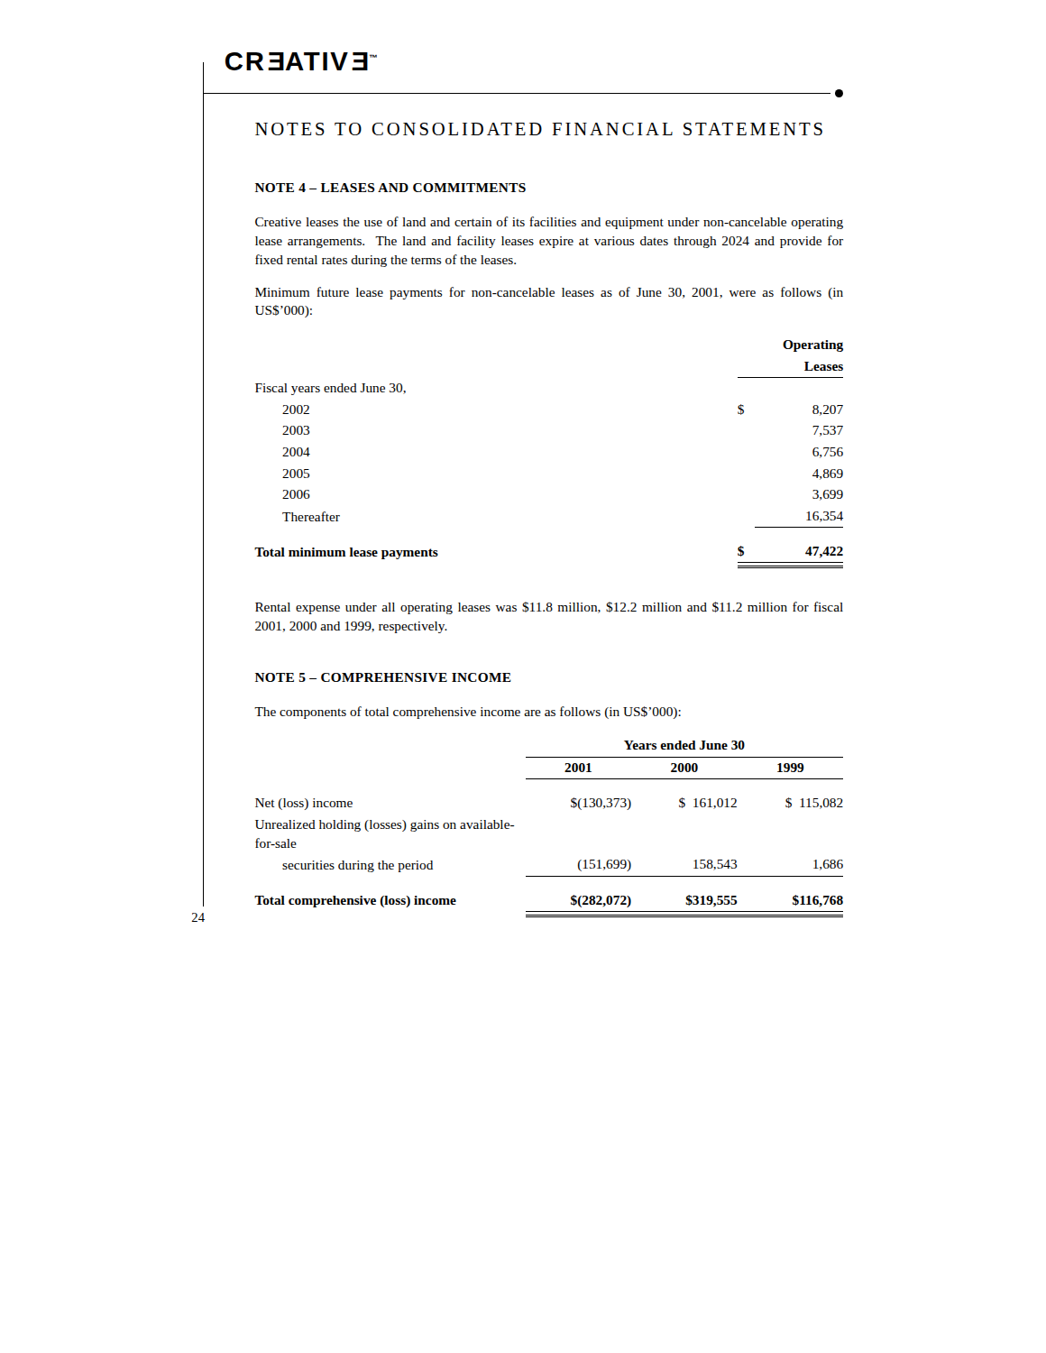CREATIVE™
NOTES TO CONSOLIDATED FINANCIAL STATEMENTS
NOTE 4 – LEASES AND COMMITMENTS
Creative leases the use of land and certain of its facilities and equipment under non-cancelable operating lease arrangements. The land and facility leases expire at various dates through 2024 and provide for fixed rental rates during the terms of the leases.
Minimum future lease payments for non-cancelable leases as of June 30, 2001, were as follows (in US$’000):
| | | Operating |
| | | Leases |
| Fiscal years ended June 30, | | | |
| 2002 | | $ | 8,207 |
| 2003 | | | 7,537 |
| 2004 | | | 6,756 |
| 2005 | | | 4,869 |
| 2006 | | | 3,699 |
| Thereafter | | | 16,354 |
| Total minimum lease payments | | $ | 47,422 |
Rental expense under all operating leases was $11.8 million, $12.2 million and $11.2 million for fiscal 2001, 2000 and 1999, respectively.
NOTE 5 – COMPREHENSIVE INCOME
The components of total comprehensive income are as follows (in US$’000):
| | Years ended June 30 |
| | 2001 | 2000 | 1999 |
| Net (loss) income | $(130,373) | $ 161,012 | $ 115,082 |
| Unrealized holding (losses) gains on available-for-sale | | | |
| securities during the period | (151,699) | 158,543 | 1,686 |
| Total comprehensive (loss) income | $(282,072) | $319,555 | $116,768 |
24